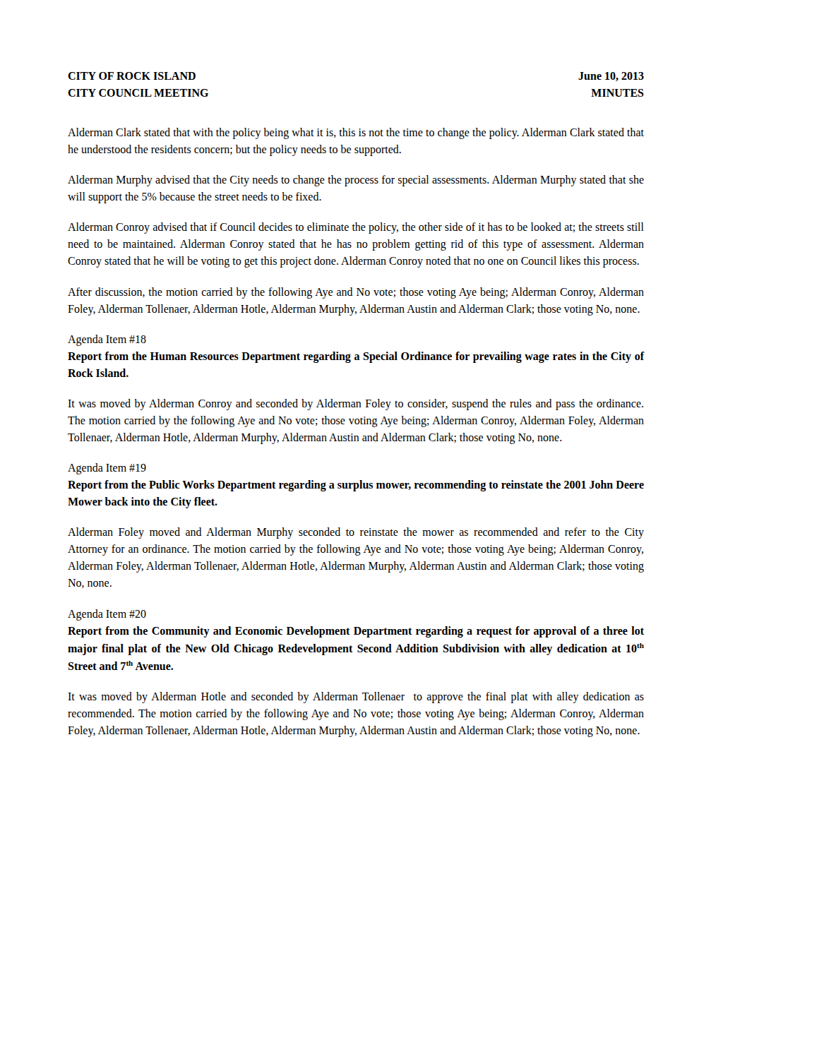CITY OF ROCK ISLAND
CITY COUNCIL MEETING
June 10, 2013
MINUTES
Alderman Clark stated that with the policy being what it is, this is not the time to change the policy. Alderman Clark stated that he understood the residents concern; but the policy needs to be supported.
Alderman Murphy advised that the City needs to change the process for special assessments. Alderman Murphy stated that she will support the 5% because the street needs to be fixed.
Alderman Conroy advised that if Council decides to eliminate the policy, the other side of it has to be looked at; the streets still need to be maintained. Alderman Conroy stated that he has no problem getting rid of this type of assessment. Alderman Conroy stated that he will be voting to get this project done. Alderman Conroy noted that no one on Council likes this process.
After discussion, the motion carried by the following Aye and No vote; those voting Aye being; Alderman Conroy, Alderman Foley, Alderman Tollenaer, Alderman Hotle, Alderman Murphy, Alderman Austin and Alderman Clark; those voting No, none.
Agenda Item #18
Report from the Human Resources Department regarding a Special Ordinance for prevailing wage rates in the City of Rock Island.
It was moved by Alderman Conroy and seconded by Alderman Foley to consider, suspend the rules and pass the ordinance. The motion carried by the following Aye and No vote; those voting Aye being; Alderman Conroy, Alderman Foley, Alderman Tollenaer, Alderman Hotle, Alderman Murphy, Alderman Austin and Alderman Clark; those voting No, none.
Agenda Item #19
Report from the Public Works Department regarding a surplus mower, recommending to reinstate the 2001 John Deere Mower back into the City fleet.
Alderman Foley moved and Alderman Murphy seconded to reinstate the mower as recommended and refer to the City Attorney for an ordinance. The motion carried by the following Aye and No vote; those voting Aye being; Alderman Conroy, Alderman Foley, Alderman Tollenaer, Alderman Hotle, Alderman Murphy, Alderman Austin and Alderman Clark; those voting No, none.
Agenda Item #20
Report from the Community and Economic Development Department regarding a request for approval of a three lot major final plat of the New Old Chicago Redevelopment Second Addition Subdivision with alley dedication at 10th Street and 7th Avenue.
It was moved by Alderman Hotle and seconded by Alderman Tollenaer to approve the final plat with alley dedication as recommended. The motion carried by the following Aye and No vote; those voting Aye being; Alderman Conroy, Alderman Foley, Alderman Tollenaer, Alderman Hotle, Alderman Murphy, Alderman Austin and Alderman Clark; those voting No, none.